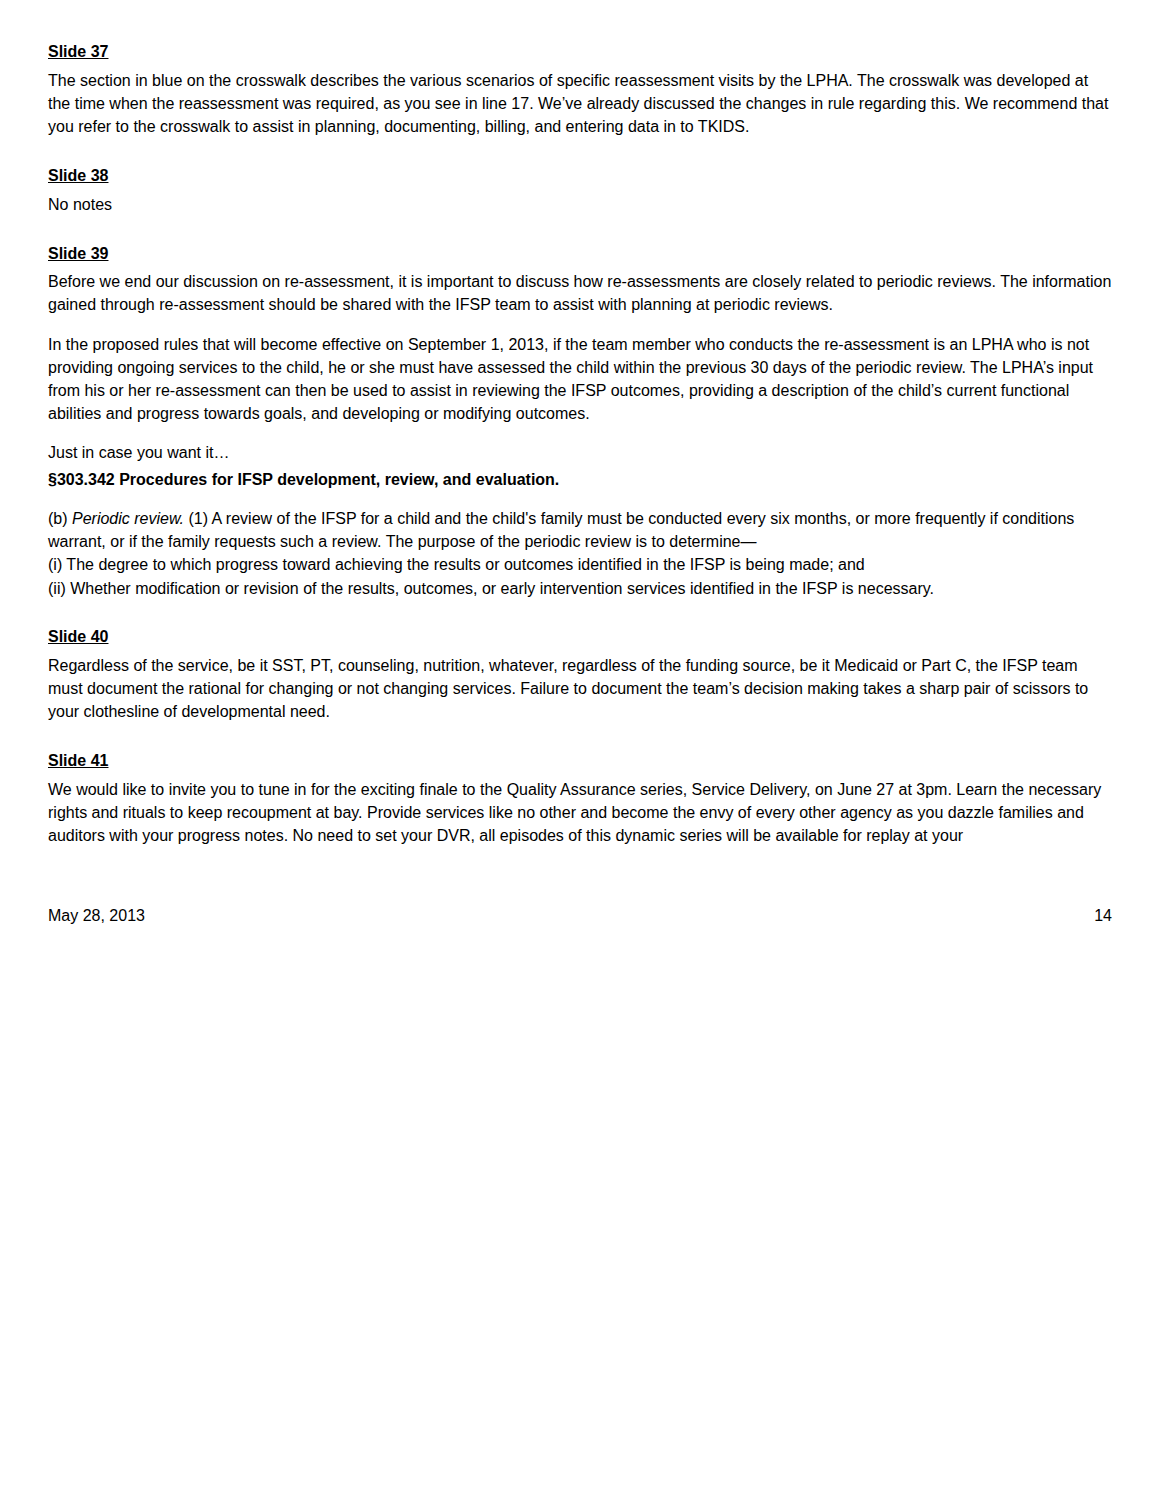Slide 37
The section in blue on the crosswalk describes the various scenarios of specific reassessment visits by the LPHA. The crosswalk was developed at the time when the reassessment was required, as you see in line 17. We’ve already discussed the changes in rule regarding this. We recommend that you refer to the crosswalk to assist in planning, documenting, billing, and entering data in to TKIDS.
Slide 38
No notes
Slide 39
Before we end our discussion on re-assessment, it is important to discuss how re-assessments are closely related to periodic reviews. The information gained through re-assessment should be shared with the IFSP team to assist with planning at periodic reviews.
In the proposed rules that will become effective on September 1, 2013, if the team member who conducts the re-assessment is an LPHA who is not providing ongoing services to the child, he or she must have assessed the child within the previous 30 days of the periodic review. The LPHA’s input from his or her re-assessment can then be used to assist in reviewing the IFSP outcomes, providing a description of the child’s current functional abilities and progress towards goals, and developing or modifying outcomes.
Just in case you want it…
§303.342 Procedures for IFSP development, review, and evaluation.
(b) Periodic review. (1) A review of the IFSP for a child and the child's family must be conducted every six months, or more frequently if conditions warrant, or if the family requests such a review. The purpose of the periodic review is to determine—
(i) The degree to which progress toward achieving the results or outcomes identified in the IFSP is being made; and
(ii) Whether modification or revision of the results, outcomes, or early intervention services identified in the IFSP is necessary.
Slide 40
Regardless of the service, be it SST, PT, counseling, nutrition, whatever, regardless of the funding source, be it Medicaid or Part C, the IFSP team must document the rational for changing or not changing services. Failure to document the team’s decision making takes a sharp pair of scissors to your clothesline of developmental need.
Slide 41
We would like to invite you to tune in for the exciting finale to the Quality Assurance series, Service Delivery, on June 27 at 3pm. Learn the necessary rights and rituals to keep recoupment at bay. Provide services like no other and become the envy of every other agency as you dazzle families and auditors with your progress notes. No need to set your DVR, all episodes of this dynamic series will be available for replay at your
May 28, 2013 14